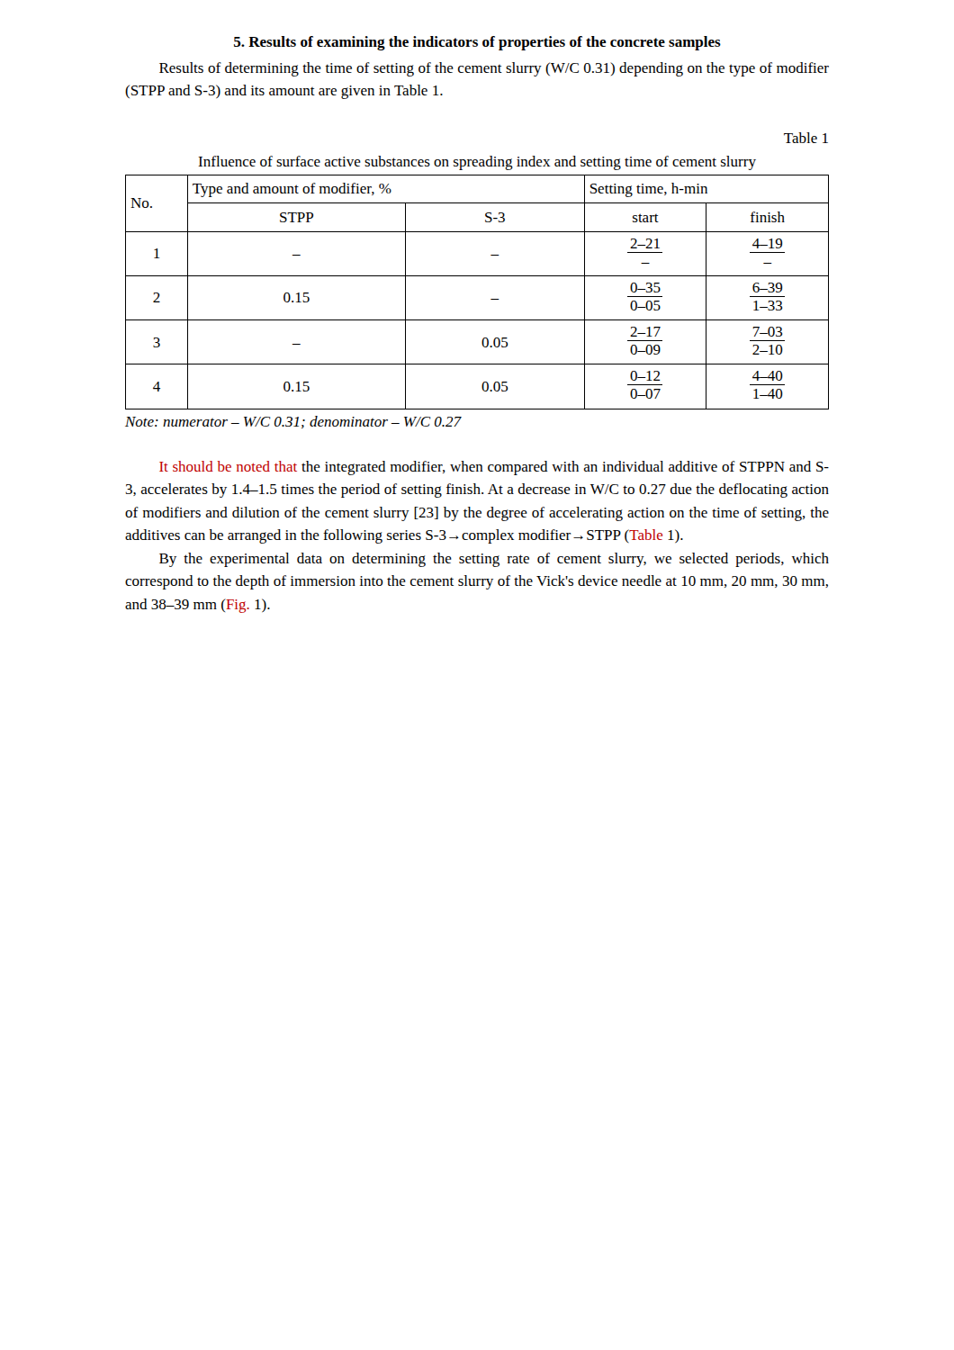5. Results of examining the indicators of properties of the concrete samples
Results of determining the time of setting of the cement slurry (W/C 0.31) depending on the type of modifier (STPP and S-3) and its amount are given in Table 1.
Table 1
Influence of surface active substances on spreading index and setting time of cement slurry
| No. | Type and amount of modifier, % | Setting time, h-min |
| STPP | S-3 | start | finish |
| 1 | – | – | 2–21 – | 4–19 – |
| 2 | 0.15 | – | 0–35 0–05 | 6–39 1–33 |
| 3 | – | 0.05 | 2–17 0–09 | 7–03 2–10 |
| 4 | 0.15 | 0.05 | 0–12 0–07 | 4–40 1–40 |
Note: numerator – W/C 0.31; denominator – W/C 0.27
It should be noted that the integrated modifier, when compared with an individual additive of STPPN and S-3, accelerates by 1.4–1.5 times the period of setting finish. At a decrease in W/C to 0.27 due the deflocating action of modifiers and dilution of the cement slurry [23] by the degree of accelerating action on the time of setting, the additives can be arranged in the following series S-3→complex modifier→STPP (Table 1).
By the experimental data on determining the setting rate of cement slurry, we selected periods, which correspond to the depth of immersion into the cement slurry of the Vick's device needle at 10 mm, 20 mm, 30 mm, and 38–39 mm (Fig. 1).